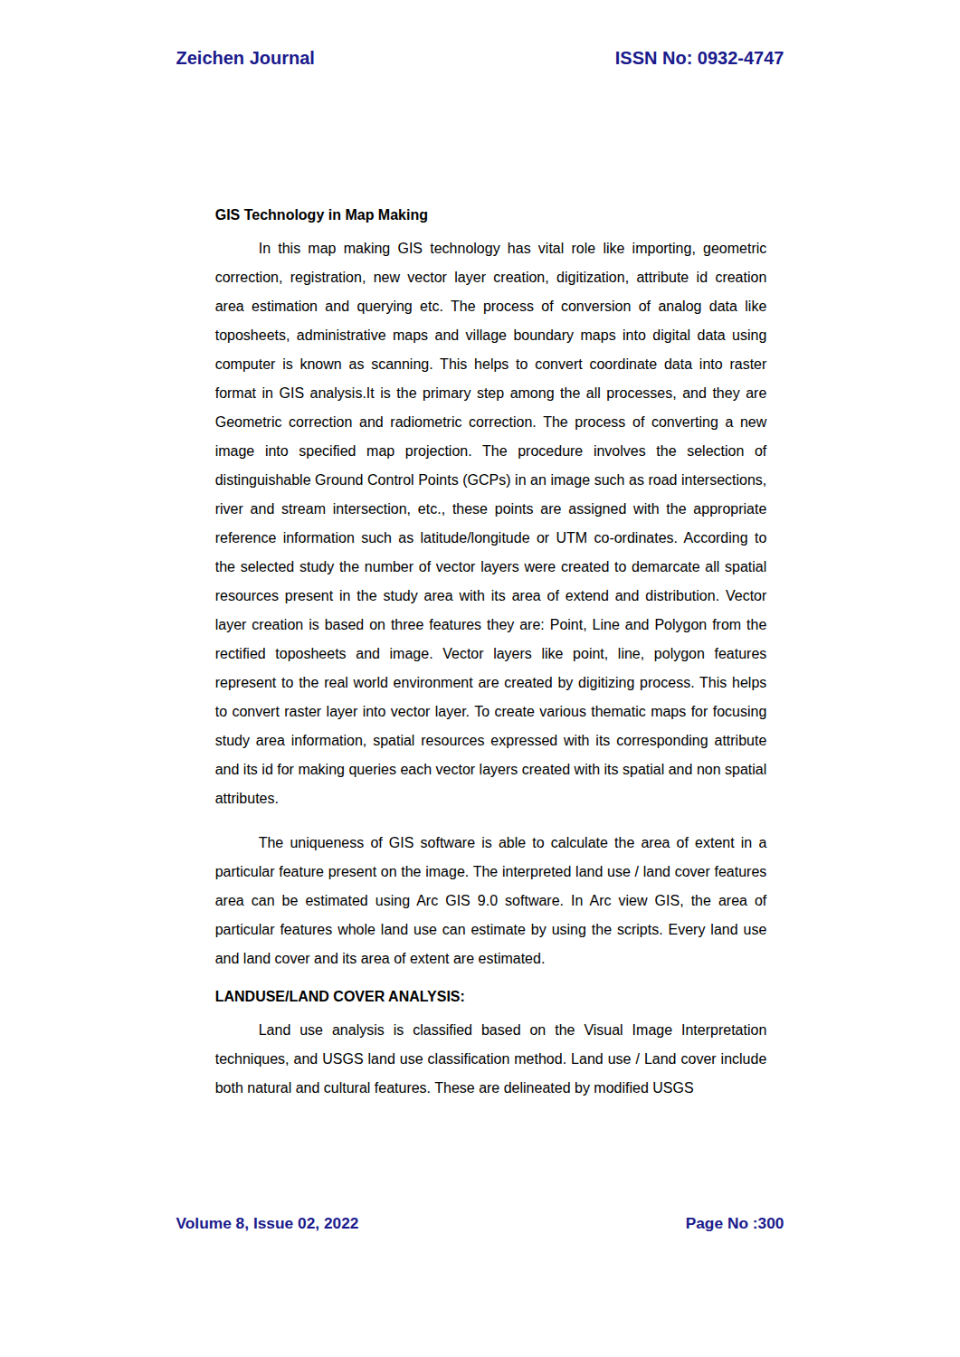Zeichen Journal ISSN No: 0932-4747
GIS Technology in Map Making
In this map making GIS technology has vital role like importing, geometric correction, registration, new vector layer creation, digitization, attribute id creation area estimation and querying etc. The process of conversion of analog data like toposheets, administrative maps and village boundary maps into digital data using computer is known as scanning. This helps to convert coordinate data into raster format in GIS analysis.It is the primary step among the all processes, and they are Geometric correction and radiometric correction. The process of converting a new image into specified map projection. The procedure involves the selection of distinguishable Ground Control Points (GCPs) in an image such as road intersections, river and stream intersection, etc., these points are assigned with the appropriate reference information such as latitude/longitude or UTM co-ordinates. According to the selected study the number of vector layers were created to demarcate all spatial resources present in the study area with its area of extend and distribution. Vector layer creation is based on three features they are: Point, Line and Polygon from the rectified toposheets and image. Vector layers like point, line, polygon features represent to the real world environment are created by digitizing process. This helps to convert raster layer into vector layer. To create various thematic maps for focusing study area information, spatial resources expressed with its corresponding attribute and its id for making queries each vector layers created with its spatial and non spatial attributes.
The uniqueness of GIS software is able to calculate the area of extent in a particular feature present on the image. The interpreted land use / land cover features area can be estimated using Arc GIS 9.0 software. In Arc view GIS, the area of particular features whole land use can estimate by using the scripts. Every land use and land cover and its area of extent are estimated.
LANDUSE/LAND COVER ANALYSIS:
Land use analysis is classified based on the Visual Image Interpretation techniques, and USGS land use classification method. Land use / Land cover include both natural and cultural features. These are delineated by modified USGS
Volume 8, Issue 02, 2022 Page No :300